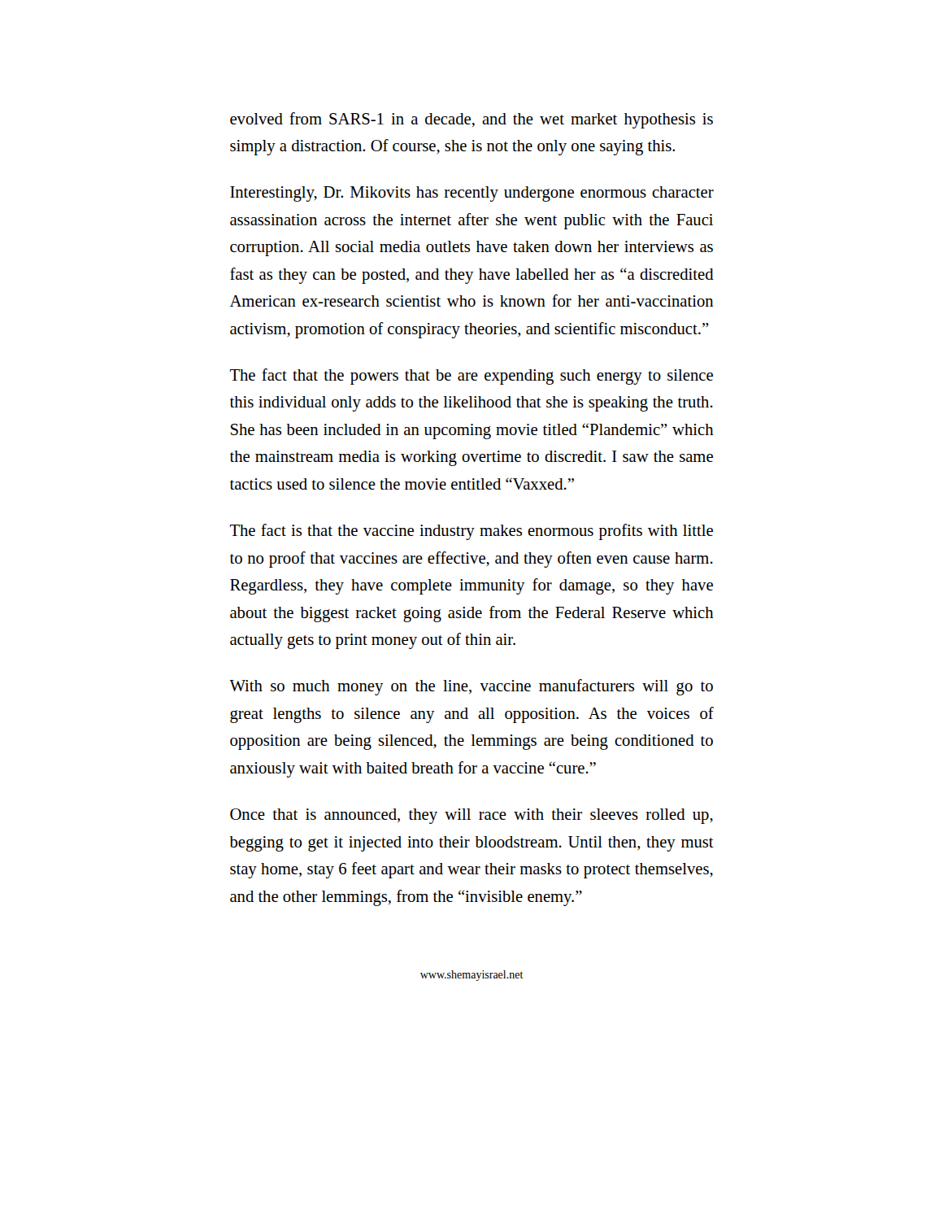evolved from SARS-1 in a decade, and the wet market hypothesis is simply a distraction. Of course, she is not the only one saying this.
Interestingly, Dr. Mikovits has recently undergone enormous character assassination across the internet after she went public with the Fauci corruption. All social media outlets have taken down her interviews as fast as they can be posted, and they have labelled her as “a discredited American ex-research scientist who is known for her anti-vaccination activism, promotion of conspiracy theories, and scientific misconduct.”
The fact that the powers that be are expending such energy to silence this individual only adds to the likelihood that she is speaking the truth. She has been included in an upcoming movie titled “Plandemic” which the mainstream media is working overtime to discredit. I saw the same tactics used to silence the movie entitled “Vaxxed.”
The fact is that the vaccine industry makes enormous profits with little to no proof that vaccines are effective, and they often even cause harm. Regardless, they have complete immunity for damage, so they have about the biggest racket going aside from the Federal Reserve which actually gets to print money out of thin air.
With so much money on the line, vaccine manufacturers will go to great lengths to silence any and all opposition. As the voices of opposition are being silenced, the lemmings are being conditioned to anxiously wait with baited breath for a vaccine “cure.”
Once that is announced, they will race with their sleeves rolled up, begging to get it injected into their bloodstream. Until then, they must stay home, stay 6 feet apart and wear their masks to protect themselves, and the other lemmings, from the “invisible enemy.”
www.shemayisrael.net